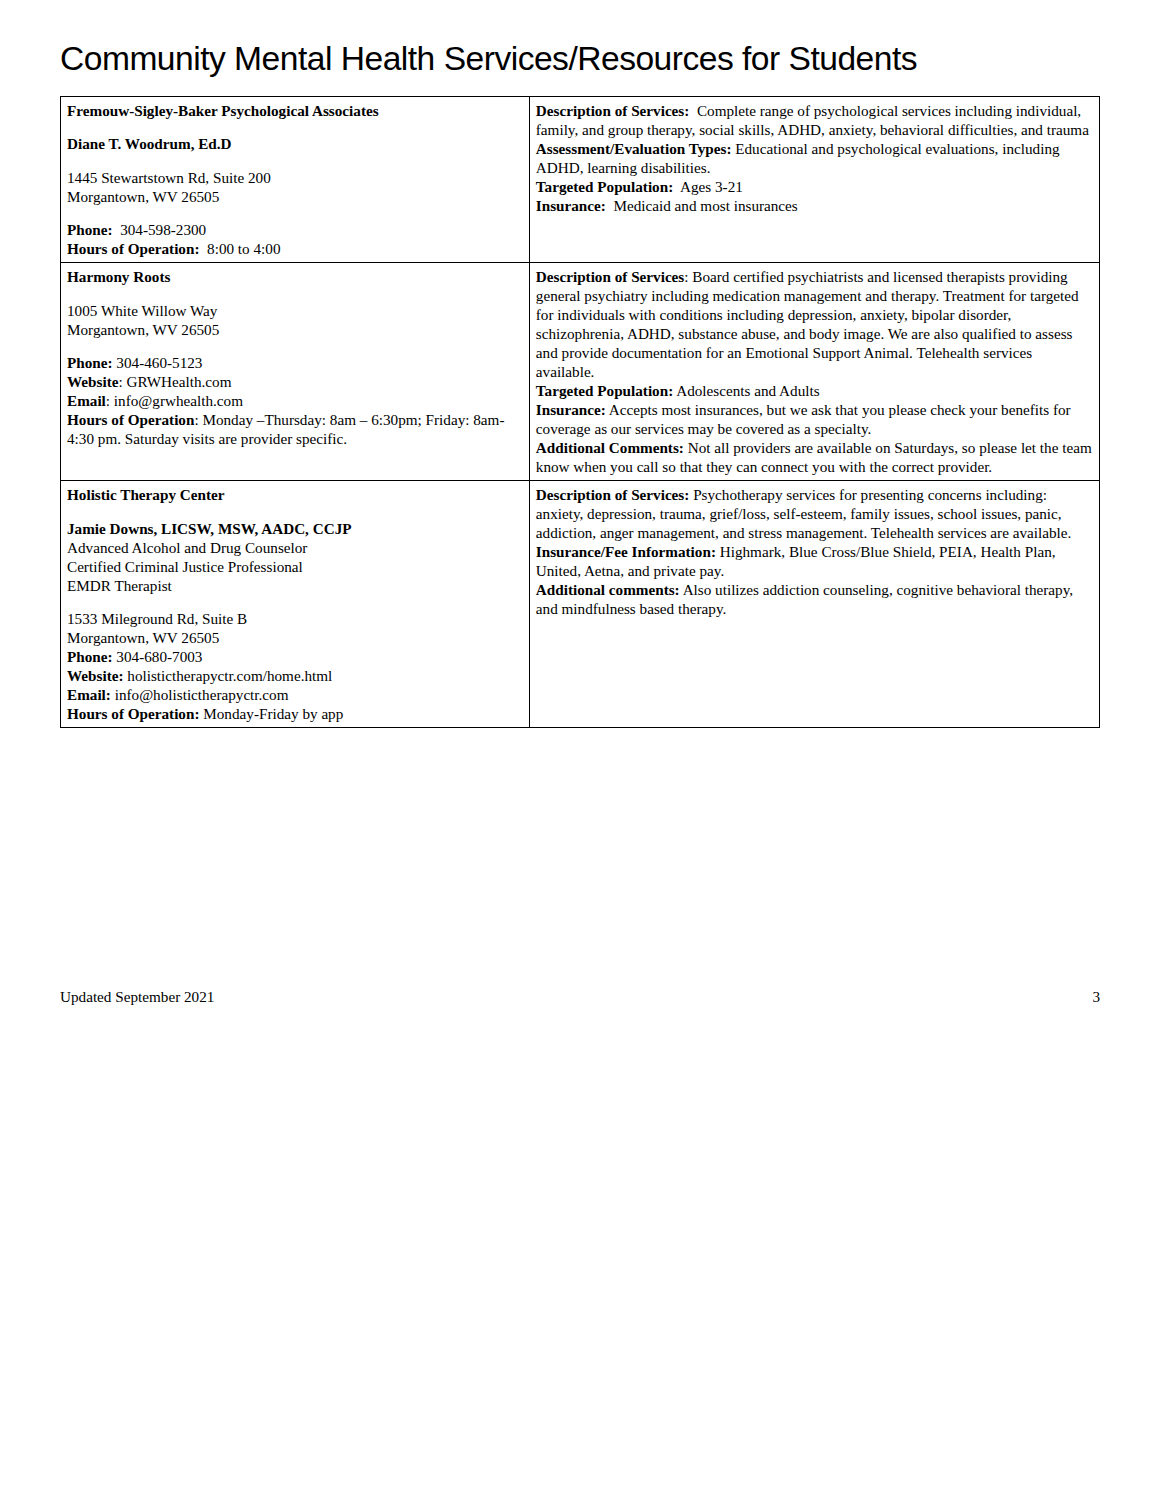Community Mental Health Services/Resources for Students
| Fremouw-Sigley-Baker Psychological Associates Diane T. Woodrum, Ed.D 1445 Stewartstown Rd, Suite 200 Morgantown, WV 26505 Phone: 304-598-2300 Hours of Operation: 8:00 to 4:00 | Description of Services: Complete range of psychological services including individual, family, and group therapy, social skills, ADHD, anxiety, behavioral difficulties, and trauma Assessment/Evaluation Types: Educational and psychological evaluations, including ADHD, learning disabilities. Targeted Population: Ages 3-21 Insurance: Medicaid and most insurances |
| Harmony Roots 1005 White Willow Way Morgantown, WV 26505 Phone: 304-460-5123 Website : GRWHealth.com Email : info@grwhealth.com Hours of Operation : Monday –Thursday: 8am – 6:30pm; Friday: 8am-4:30 pm. Saturday visits are provider specific. | Description of Services : Board certified psychiatrists and licensed therapists providing general psychiatry including medication management and therapy. Treatment for targeted for individuals with conditions including depression, anxiety, bipolar disorder, schizophrenia, ADHD, substance abuse, and body image. We are also qualified to assess and provide documentation for an Emotional Support Animal. Telehealth services available. Targeted Population: Adolescents and Adults Insurance: Accepts most insurances, but we ask that you please check your benefits for coverage as our services may be covered as a specialty. Additional Comments: Not all providers are available on Saturdays, so please let the team know when you call so that they can connect you with the correct provider. |
| Holistic Therapy Center Jamie Downs, LICSW, MSW, AADC, CCJP Advanced Alcohol and Drug Counselor Certified Criminal Justice Professional EMDR Therapist 1533 Mileground Rd, Suite B Morgantown, WV 26505 Phone: 304-680-7003 Website: holistictherapyctr.com/home.html Email: info@holistictherapyctr.com Hours of Operation: Monday-Friday by app | Description of Services: Psychotherapy services for presenting concerns including: anxiety, depression, trauma, grief/loss, self-esteem, family issues, school issues, panic, addiction, anger management, and stress management. Telehealth services are available. Insurance/Fee Information: Highmark, Blue Cross/Blue Shield, PEIA, Health Plan, United, Aetna, and private pay. Additional comments: Also utilizes addiction counseling, cognitive behavioral therapy, and mindfulness based therapy. |
Updated September 2021 3